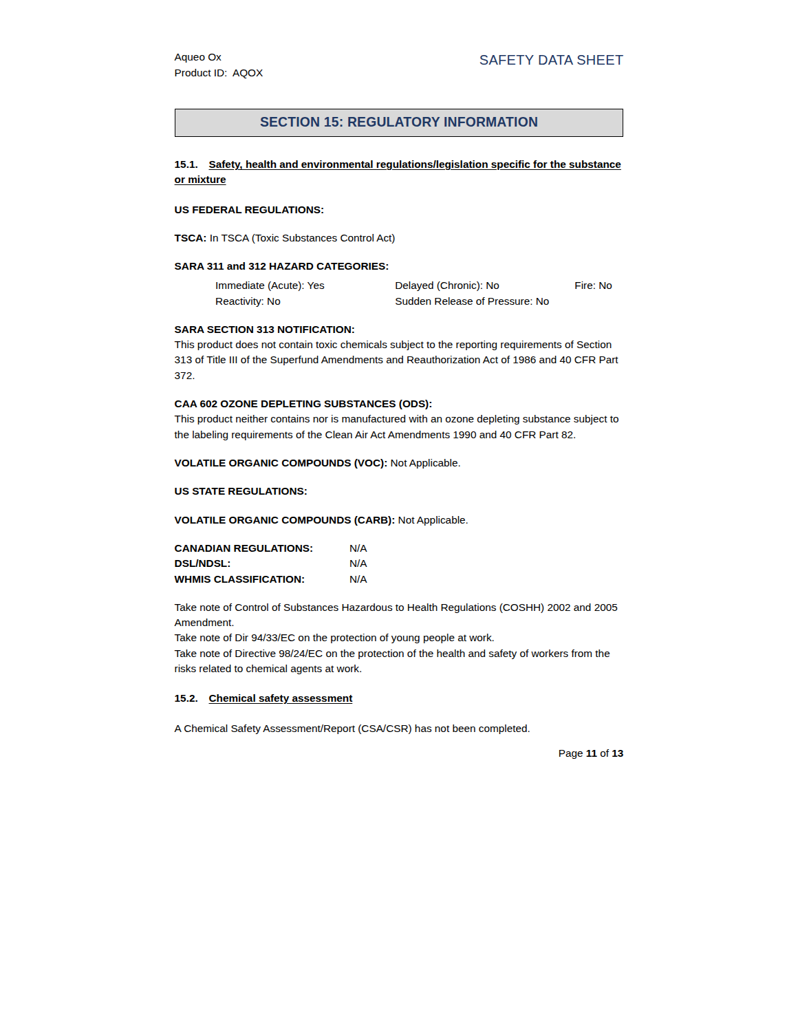Aqueo Ox
Product ID: AQOX
SAFETY DATA SHEET
SECTION 15: REGULATORY INFORMATION
15.1. Safety, health and environmental regulations/legislation specific for the substance or mixture
US FEDERAL REGULATIONS:
TSCA: In TSCA (Toxic Substances Control Act)
SARA 311 and 312 HAZARD CATEGORIES:
Immediate (Acute): Yes
Delayed (Chronic): No
Fire: No
Reactivity: No
Sudden Release of Pressure: No
SARA SECTION 313 NOTIFICATION:
This product does not contain toxic chemicals subject to the reporting requirements of Section 313 of Title III of the Superfund Amendments and Reauthorization Act of 1986 and 40 CFR Part 372.
CAA 602 OZONE DEPLETING SUBSTANCES (ODS):
This product neither contains nor is manufactured with an ozone depleting substance subject to the labeling requirements of the Clean Air Act Amendments 1990 and 40 CFR Part 82.
VOLATILE ORGANIC COMPOUNDS (VOC): Not Applicable.
US STATE REGULATIONS:
VOLATILE ORGANIC COMPOUNDS (CARB): Not Applicable.
| CANADIAN REGULATIONS: | N/A |
| DSL/NDSL: | N/A |
| WHMIS CLASSIFICATION: | N/A |
Take note of Control of Substances Hazardous to Health Regulations (COSHH) 2002 and 2005 Amendment.
Take note of Dir 94/33/EC on the protection of young people at work.
Take note of Directive 98/24/EC on the protection of the health and safety of workers from the risks related to chemical agents at work.
15.2. Chemical safety assessment
A Chemical Safety Assessment/Report (CSA/CSR) has not been completed.
Page 11 of 13